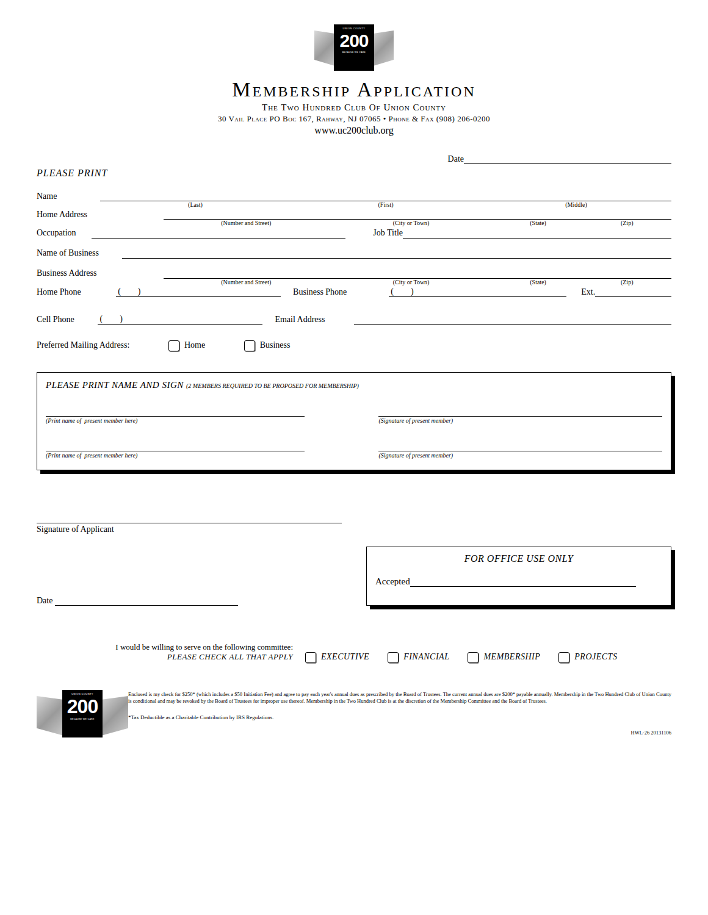UNION COUNTY
200
BECAUSE WE CARE
Membership Application
The Two Hundred Club Of Union County
30 Vail Place PO Boc 167, Rahway, NJ 07065 • Phone & Fax (908) 206-0200
www.uc200club.org
Date
PLEASE PRINT
| Name | | | |
| | (Last) | (First) | (Middle) |
| Home Address | | | | |
| | (Number and Street) | (City or Town) | (State) | (Zip) |
| Occupation | | Job Title | |
| Name of Business | |
| Business Address | | | | |
| | (Number and Street) | (City or Town) | (State) | (Zip) |
| Home Phone | ( ) | Business Phone | ( ) | Ext. | |
| Cell Phone | ( ) | Email Address | |
Preferred Mailing Address: Home Business
PLEASE PRINT NAME AND SIGN (2 MEMBERS REQUIRED TO BE PROPOSED FOR MEMBERSHIP)
| (Print name of present member here) | | (Signature of present member) |
| (Print name of present member here) | | (Signature of present member) |
Signature of Applicant
Date
FOR OFFICE USE ONLY
Accepted
I would be willing to serve on the following committee:
PLEASE CHECK ALL THAT APPLY
EXECUTIVE FINANCIAL MEMBERSHIP PROJECTS
UNION COUNTY
200
BECAUSE WE CARE
Enclosed is my check for $250* (which includes a $50 Initiation Fee) and agree to pay each year's annual dues as prescribed by the Board of Trustees. The current annual dues are $200* payable annually. Membership in the Two Hundred Club of Union County is conditional and may be revoked by the Board of Trustees for improper use thereof. Membership in the Two Hundred Club is at the discretion of the Membership Committee and the Board of Trustees.
*Tax Deductible as a Charitable Contribution by IRS Regulations.
HWL-26 20131106